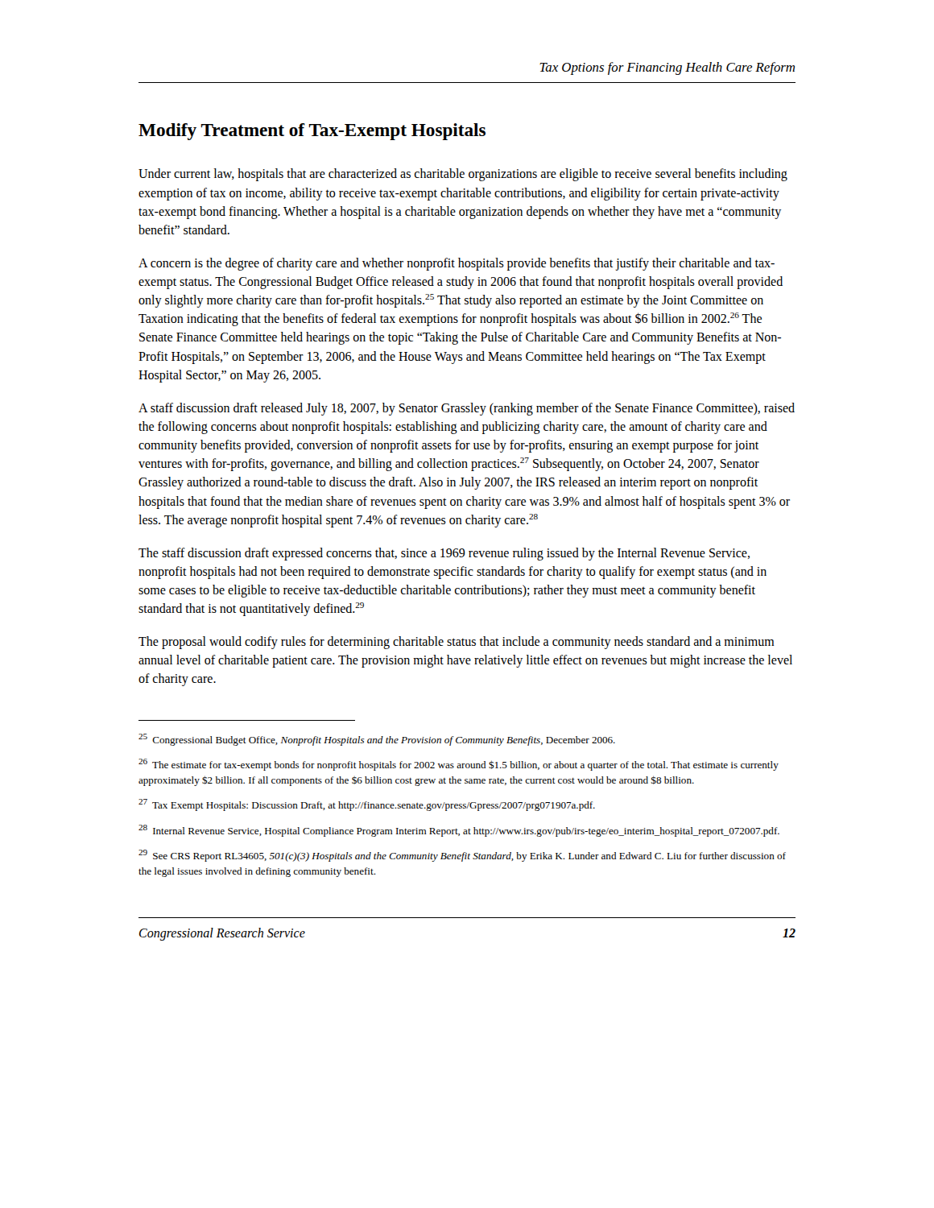Tax Options for Financing Health Care Reform
Modify Treatment of Tax-Exempt Hospitals
Under current law, hospitals that are characterized as charitable organizations are eligible to receive several benefits including exemption of tax on income, ability to receive tax-exempt charitable contributions, and eligibility for certain private-activity tax-exempt bond financing. Whether a hospital is a charitable organization depends on whether they have met a “community benefit” standard.
A concern is the degree of charity care and whether nonprofit hospitals provide benefits that justify their charitable and tax-exempt status. The Congressional Budget Office released a study in 2006 that found that nonprofit hospitals overall provided only slightly more charity care than for-profit hospitals.25 That study also reported an estimate by the Joint Committee on Taxation indicating that the benefits of federal tax exemptions for nonprofit hospitals was about $6 billion in 2002.26 The Senate Finance Committee held hearings on the topic “Taking the Pulse of Charitable Care and Community Benefits at Non-Profit Hospitals,” on September 13, 2006, and the House Ways and Means Committee held hearings on “The Tax Exempt Hospital Sector,” on May 26, 2005.
A staff discussion draft released July 18, 2007, by Senator Grassley (ranking member of the Senate Finance Committee), raised the following concerns about nonprofit hospitals: establishing and publicizing charity care, the amount of charity care and community benefits provided, conversion of nonprofit assets for use by for-profits, ensuring an exempt purpose for joint ventures with for-profits, governance, and billing and collection practices.27 Subsequently, on October 24, 2007, Senator Grassley authorized a round-table to discuss the draft. Also in July 2007, the IRS released an interim report on nonprofit hospitals that found that the median share of revenues spent on charity care was 3.9% and almost half of hospitals spent 3% or less. The average nonprofit hospital spent 7.4% of revenues on charity care.28
The staff discussion draft expressed concerns that, since a 1969 revenue ruling issued by the Internal Revenue Service, nonprofit hospitals had not been required to demonstrate specific standards for charity to qualify for exempt status (and in some cases to be eligible to receive tax-deductible charitable contributions); rather they must meet a community benefit standard that is not quantitatively defined.29
The proposal would codify rules for determining charitable status that include a community needs standard and a minimum annual level of charitable patient care. The provision might have relatively little effect on revenues but might increase the level of charity care.
25 Congressional Budget Office, Nonprofit Hospitals and the Provision of Community Benefits, December 2006.
26 The estimate for tax-exempt bonds for nonprofit hospitals for 2002 was around $1.5 billion, or about a quarter of the total. That estimate is currently approximately $2 billion. If all components of the $6 billion cost grew at the same rate, the current cost would be around $8 billion.
27 Tax Exempt Hospitals: Discussion Draft, at http://finance.senate.gov/press/Gpress/2007/prg071907a.pdf.
28 Internal Revenue Service, Hospital Compliance Program Interim Report, at http://www.irs.gov/pub/irs-tege/eo_interim_hospital_report_072007.pdf.
29 See CRS Report RL34605, 501(c)(3) Hospitals and the Community Benefit Standard, by Erika K. Lunder and Edward C. Liu for further discussion of the legal issues involved in defining community benefit.
Congressional Research Service 12